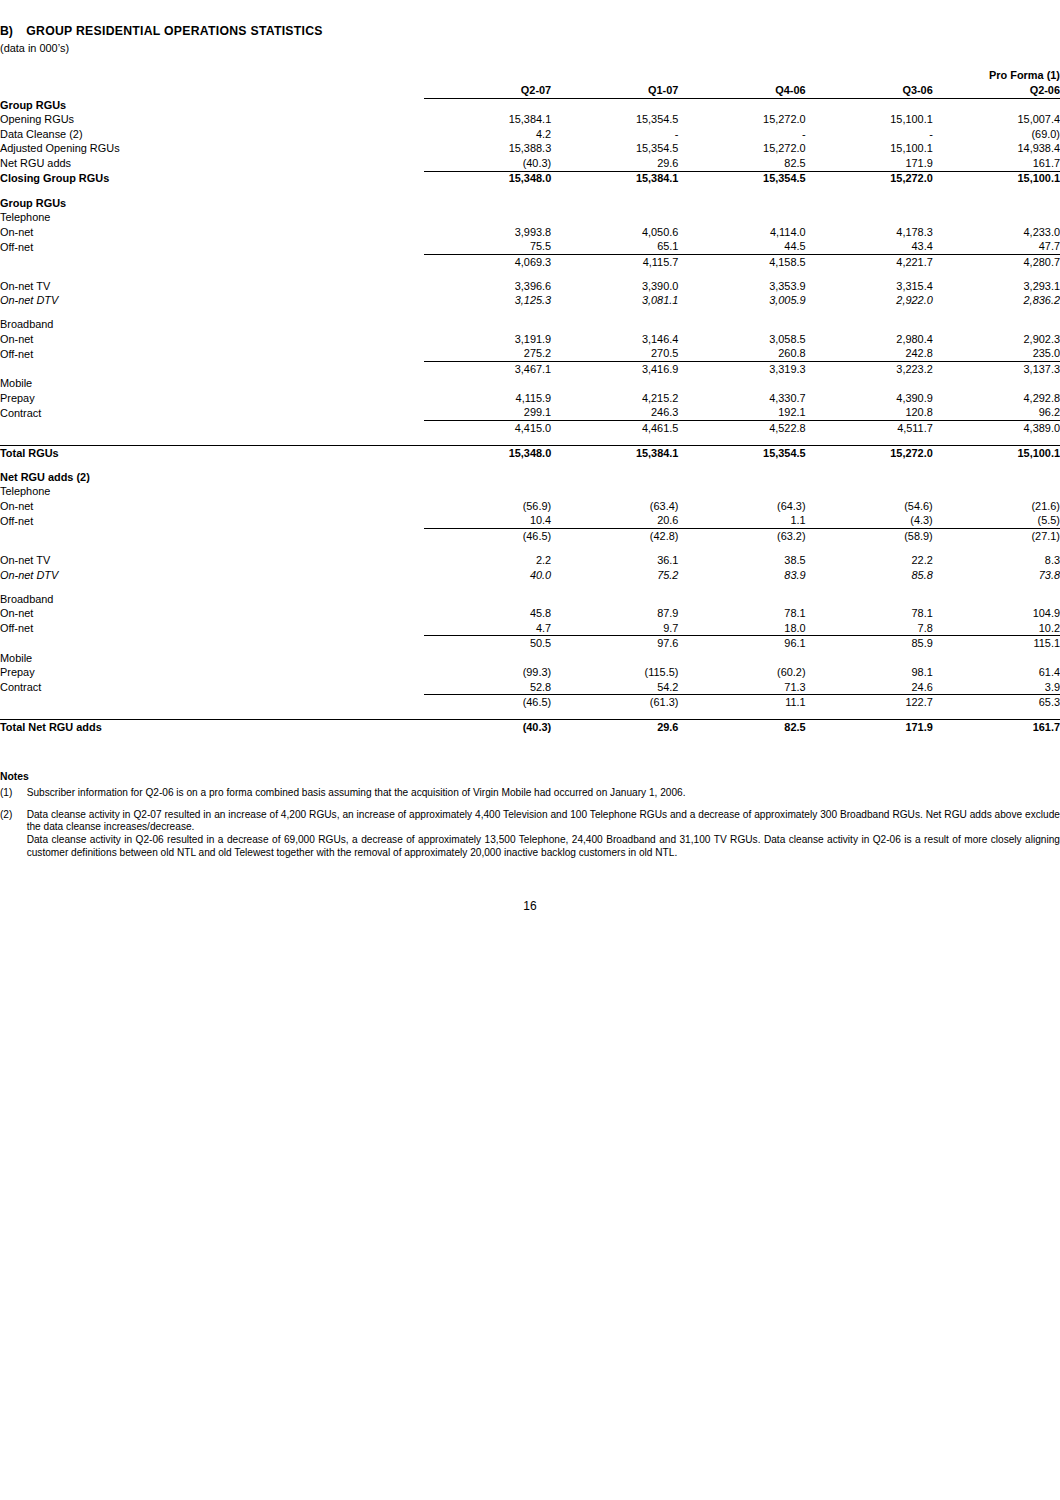B)
GROUP RESIDENTIAL OPERATIONS STATISTICS
(data in 000’s)
| | | | | | Pro Forma (1) |
| | Q2-07 | Q1-07 | Q4-06 | Q3-06 | Q2-06 |
| Group RGUs | | | | | |
| Opening RGUs | 15,384.1 | 15,354.5 | 15,272.0 | 15,100.1 | 15,007.4 |
| Data Cleanse (2) | 4.2 | - | - | - | (69.0) |
| Adjusted Opening RGUs | 15,388.3 | 15,354.5 | 15,272.0 | 15,100.1 | 14,938.4 |
| Net RGU adds | (40.3) | 29.6 | 82.5 | 171.9 | 161.7 |
| Closing Group RGUs | 15,348.0 | 15,384.1 | 15,354.5 | 15,272.0 | 15,100.1 |
| Group RGUs | | | | | |
| Telephone | | | | | |
| On-net | 3,993.8 | 4,050.6 | 4,114.0 | 4,178.3 | 4,233.0 |
| Off-net | 75.5 | 65.1 | 44.5 | 43.4 | 47.7 |
| | 4,069.3 | 4,115.7 | 4,158.5 | 4,221.7 | 4,280.7 |
| On-net TV | 3,396.6 | 3,390.0 | 3,353.9 | 3,315.4 | 3,293.1 |
| On-net DTV | 3,125.3 | 3,081.1 | 3,005.9 | 2,922.0 | 2,836.2 |
| Broadband | | | | | |
| On-net | 3,191.9 | 3,146.4 | 3,058.5 | 2,980.4 | 2,902.3 |
| Off-net | 275.2 | 270.5 | 260.8 | 242.8 | 235.0 |
| | 3,467.1 | 3,416.9 | 3,319.3 | 3,223.2 | 3,137.3 |
| Mobile | | | | | |
| Prepay | 4,115.9 | 4,215.2 | 4,330.7 | 4,390.9 | 4,292.8 |
| Contract | 299.1 | 246.3 | 192.1 | 120.8 | 96.2 |
| | 4,415.0 | 4,461.5 | 4,522.8 | 4,511.7 | 4,389.0 |
| Total RGUs | 15,348.0 | 15,384.1 | 15,354.5 | 15,272.0 | 15,100.1 |
| Net RGU adds (2) | | | | | |
| Telephone | | | | | |
| On-net | (56.9) | (63.4) | (64.3) | (54.6) | (21.6) |
| Off-net | 10.4 | 20.6 | 1.1 | (4.3) | (5.5) |
| | (46.5) | (42.8) | (63.2) | (58.9) | (27.1) |
| On-net TV | 2.2 | 36.1 | 38.5 | 22.2 | 8.3 |
| On-net DTV | 40.0 | 75.2 | 83.9 | 85.8 | 73.8 |
| Broadband | | | | | |
| On-net | 45.8 | 87.9 | 78.1 | 78.1 | 104.9 |
| Off-net | 4.7 | 9.7 | 18.0 | 7.8 | 10.2 |
| | 50.5 | 97.6 | 96.1 | 85.9 | 115.1 |
| Mobile | | | | | |
| Prepay | (99.3) | (115.5) | (60.2) | 98.1 | 61.4 |
| Contract | 52.8 | 54.2 | 71.3 | 24.6 | 3.9 |
| | (46.5) | (61.3) | 11.1 | 122.7 | 65.3 |
| Total Net RGU adds | (40.3) | 29.6 | 82.5 | 171.9 | 161.7 |
Notes
(1)
Subscriber information for Q2-06 is on a pro forma combined basis assuming that the acquisition of Virgin Mobile had occurred on January 1, 2006.
(2)
Data cleanse activity in Q2-07 resulted in an increase of 4,200 RGUs, an increase of approximately 4,400 Television and 100 Telephone RGUs and a decrease of approximately 300 Broadband RGUs. Net RGU adds above exclude the data cleanse increases/decrease.
Data cleanse activity in Q2-06 resulted in a decrease of 69,000 RGUs, a decrease of approximately 13,500 Telephone, 24,400 Broadband and 31,100 TV RGUs. Data cleanse activity in Q2-06 is a result of more closely aligning customer definitions between old NTL and old Telewest together with the removal of approximately 20,000 inactive backlog customers in old NTL.
16